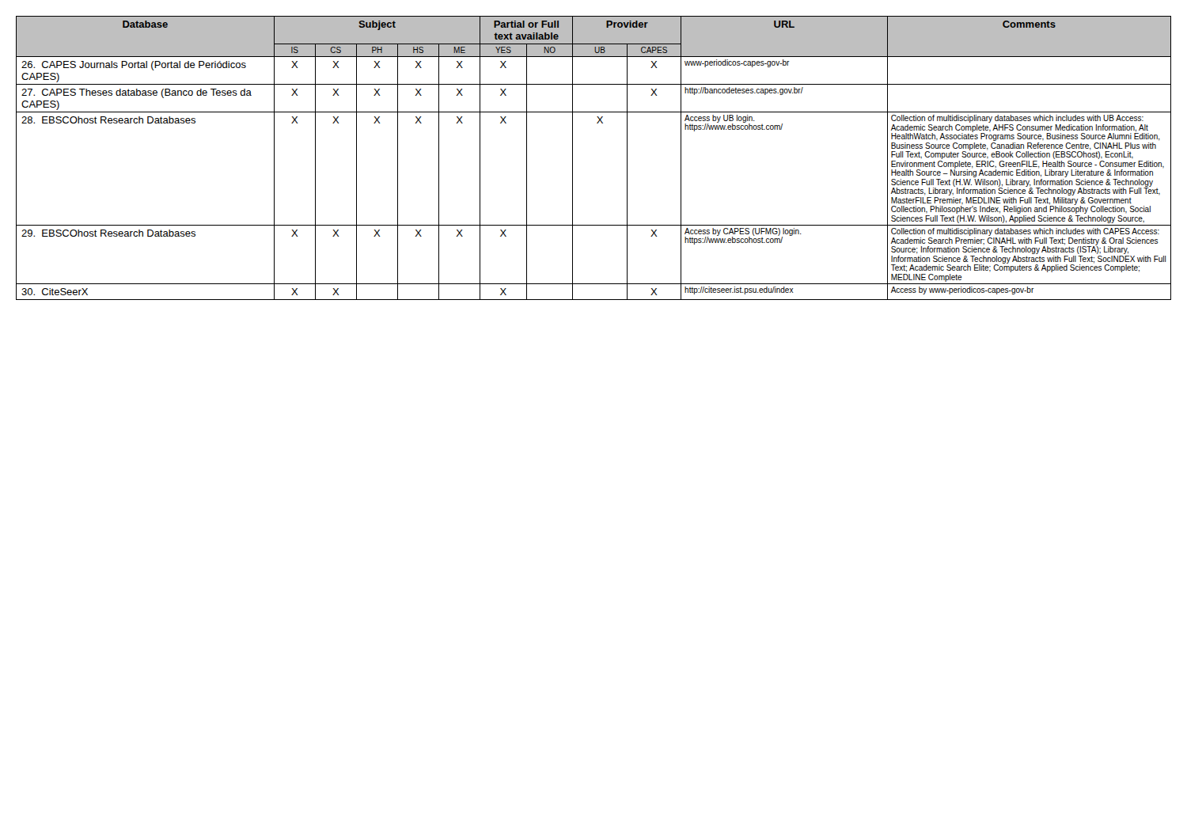| Database | Subject | Partial or Full text available | Provider | URL | Comments |
| --- | --- | --- | --- | --- | --- |
| IS | CS | PH | HS | ME | YES | NO | UB | CAPES |
| 26. CAPES Journals Portal (Portal de Periódicos CAPES) | X | X | X | X | X | X | | | X | www-periodicos-capes-gov-br | |
| 27. CAPES Theses database (Banco de Teses da CAPES) | X | X | X | X | X | X | | | X | http://bancodeteses.capes.gov.br/ | |
| 28. EBSCOhost Research Databases | X | X | X | X | X | X | | X | | Access by UB login. https://www.ebscohost.com/ | Collection of multidisciplinary databases which includes with UB Access: Academic Search Complete, AHFS Consumer Medication Information, Alt HealthWatch, Associates Programs Source, Business Source Alumni Edition, Business Source Complete, Canadian Reference Centre, CINAHL Plus with Full Text, Computer Source, eBook Collection (EBSCOhost), EconLit, Environment Complete, ERIC, GreenFILE, Health Source - Consumer Edition, Health Source – Nursing Academic Edition, Library Literature & Information Science Full Text (H.W. Wilson), Library, Information Science & Technology Abstracts, Library, Information Science & Technology Abstracts with Full Text, MasterFILE Premier, MEDLINE with Full Text, Military & Government Collection, Philosopher's Index, Religion and Philosophy Collection, Social Sciences Full Text (H.W. Wilson), Applied Science & Technology Source, |
| 29. EBSCOhost Research Databases | X | X | X | X | X | X | | | X | Access by CAPES (UFMG) login. https://www.ebscohost.com/ | Collection of multidisciplinary databases which includes with CAPES Access: Academic Search Premier; CINAHL with Full Text; Dentistry & Oral Sciences Source; Information Science & Technology Abstracts (ISTA); Library, Information Science & Technology Abstracts with Full Text; SocINDEX with Full Text; Academic Search Elite; Computers & Applied Sciences Complete; MEDLINE Complete |
| 30. CiteSeerX | X | X | | | | X | | | X | http://citeseer.ist.psu.edu/index | Access by www-periodicos-capes-gov-br |